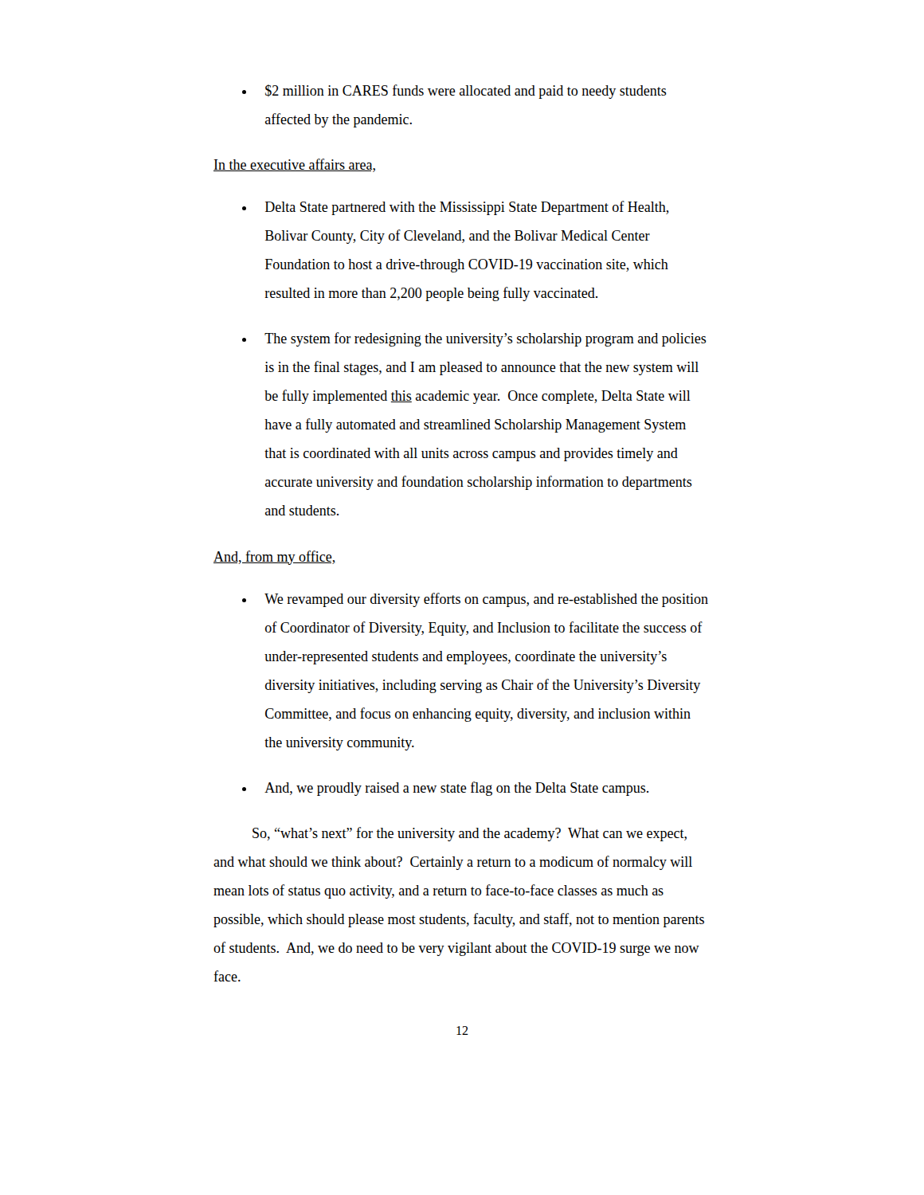$2 million in CARES funds were allocated and paid to needy students affected by the pandemic.
In the executive affairs area,
Delta State partnered with the Mississippi State Department of Health, Bolivar County, City of Cleveland, and the Bolivar Medical Center Foundation to host a drive-through COVID-19 vaccination site, which resulted in more than 2,200 people being fully vaccinated.
The system for redesigning the university’s scholarship program and policies is in the final stages, and I am pleased to announce that the new system will be fully implemented this academic year. Once complete, Delta State will have a fully automated and streamlined Scholarship Management System that is coordinated with all units across campus and provides timely and accurate university and foundation scholarship information to departments and students.
And, from my office,
We revamped our diversity efforts on campus, and re-established the position of Coordinator of Diversity, Equity, and Inclusion to facilitate the success of under-represented students and employees, coordinate the university’s diversity initiatives, including serving as Chair of the University’s Diversity Committee, and focus on enhancing equity, diversity, and inclusion within the university community.
And, we proudly raised a new state flag on the Delta State campus.
So, “what’s next” for the university and the academy? What can we expect, and what should we think about? Certainly a return to a modicum of normalcy will mean lots of status quo activity, and a return to face-to-face classes as much as possible, which should please most students, faculty, and staff, not to mention parents of students. And, we do need to be very vigilant about the COVID-19 surge we now face.
12